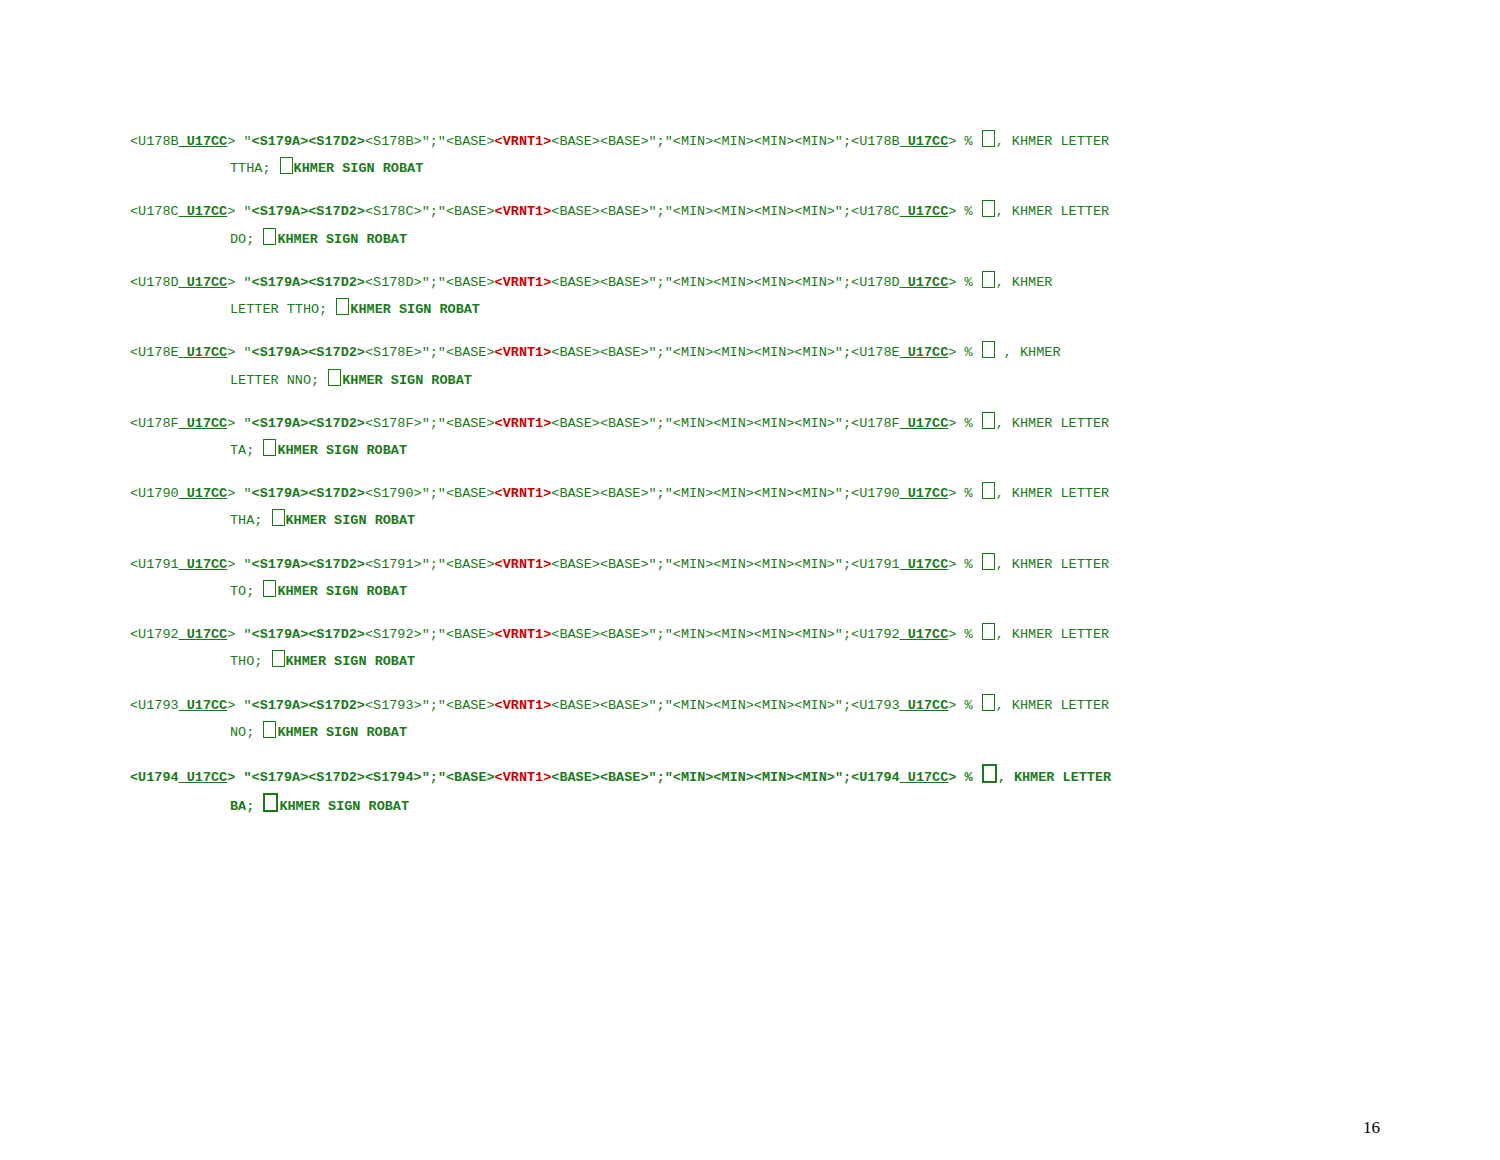<U178B_U17CC> "<S179A><S17D2><S178B>";"<BASE><VRNT1><BASE><BASE>";"<MIN><MIN><MIN><MIN>";<U178B_U17CC> % , KHMER LETTER TTHA; KHMER SIGN ROBAT
<U178C_U17CC> "<S179A><S17D2><S178C>";"<BASE><VRNT1><BASE><BASE>";"<MIN><MIN><MIN><MIN>";<U178C_U17CC> % , KHMER LETTER DO; KHMER SIGN ROBAT
<U178D_U17CC> "<S179A><S17D2><S178D>";"<BASE><VRNT1><BASE><BASE>";"<MIN><MIN><MIN><MIN>";<U178D_U17CC> % , KHMER LETTER TTHO; KHMER SIGN ROBAT
<U178E_U17CC> "<S179A><S17D2><S178E>";"<BASE><VRNT1><BASE><BASE>";"<MIN><MIN><MIN><MIN>";<U178E_U17CC> % , KHMER LETTER NNO; KHMER SIGN ROBAT
<U178F_U17CC> "<S179A><S17D2><S178F>";"<BASE><VRNT1><BASE><BASE>";"<MIN><MIN><MIN><MIN>";<U178F_U17CC> % , KHMER LETTER TA; KHMER SIGN ROBAT
<U1790_U17CC> "<S179A><S17D2><S1790>";"<BASE><VRNT1><BASE><BASE>";"<MIN><MIN><MIN><MIN>";<U1790_U17CC> % , KHMER LETTER THA; KHMER SIGN ROBAT
<U1791_U17CC> "<S179A><S17D2><S1791>";"<BASE><VRNT1><BASE><BASE>";"<MIN><MIN><MIN><MIN>";<U1791_U17CC> % , KHMER LETTER TO; KHMER SIGN ROBAT
<U1792_U17CC> "<S179A><S17D2><S1792>";"<BASE><VRNT1><BASE><BASE>";"<MIN><MIN><MIN><MIN>";<U1792_U17CC> % , KHMER LETTER THO; KHMER SIGN ROBAT
<U1793_U17CC> "<S179A><S17D2><S1793>";"<BASE><VRNT1><BASE><BASE>";"<MIN><MIN><MIN><MIN>";<U1793_U17CC> % , KHMER LETTER NO; KHMER SIGN ROBAT
<U1794_U17CC> "<S179A><S17D2><S1794>";"<BASE><VRNT1><BASE><BASE>";"<MIN><MIN><MIN><MIN>";<U1794_U17CC> % , KHMER LETTER BA; KHMER SIGN ROBAT
16